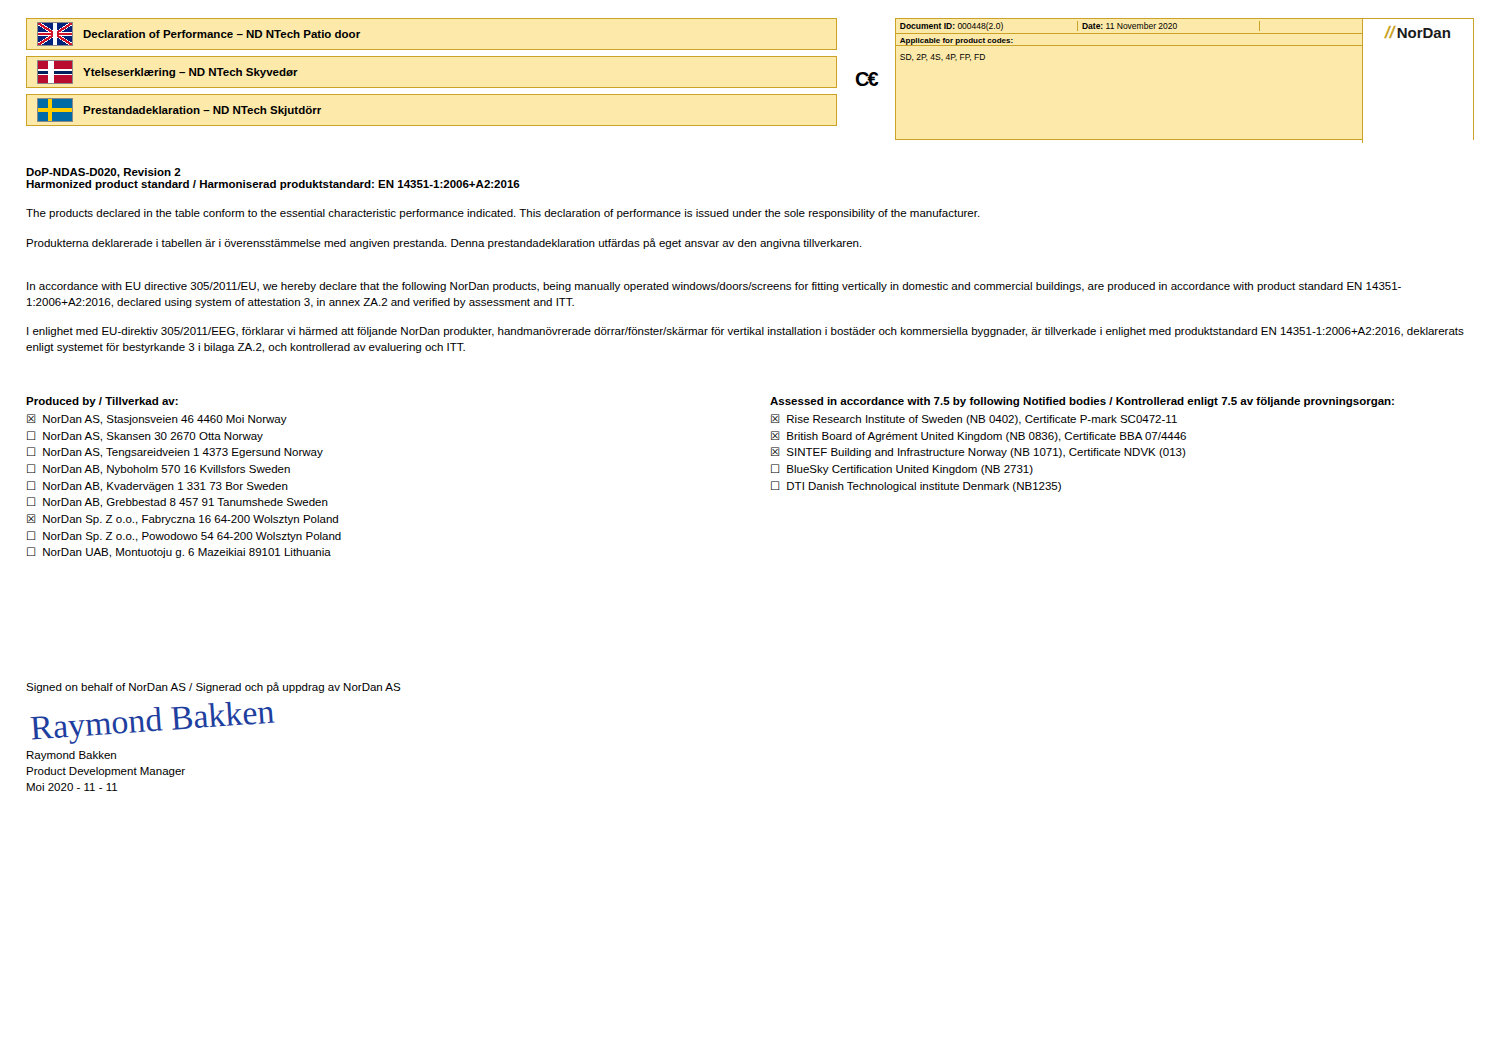Declaration of Performance – ND NTech Patio door
Ytelseserklæring – ND NTech Skyvedør
Prestandadeklaration – ND NTech Skjutdörr
C€
Document ID: 000448(2.0)
Date: 11 November 2020
Page: 1 of 2
Applicable for product codes:
SD, 2P, 4S, 4P, FP, FD
//NorDan
DoP-NDAS-D020, Revision 2
Harmonized product standard / Harmoniserad produktstandard: EN 14351-1:2006+A2:2016
The products declared in the table conform to the essential characteristic performance indicated. This declaration of performance is issued under the sole responsibility of the manufacturer.
Produkterna deklarerade i tabellen är i överensstämmelse med angiven prestanda. Denna prestandadeklaration utfärdas på eget ansvar av den angivna tillverkaren.
In accordance with EU directive 305/2011/EU, we hereby declare that the following NorDan products, being manually operated windows/doors/screens for fitting vertically in domestic and commercial buildings, are produced in accordance with product standard EN 14351-1:2006+A2:2016, declared using system of attestation 3, in annex ZA.2 and verified by assessment and ITT.
I enlighet med EU-direktiv 305/2011/EEG, förklarar vi härmed att följande NorDan produkter, handmanövrerade dörrar/fönster/skärmar för vertikal installation i bostäder och kommersiella byggnader, är tillverkade i enlighet med produktstandard EN 14351-1:2006+A2:2016, deklarerats enligt systemet för bestyrkande 3 i bilaga ZA.2, och kontrollerad av evaluering och ITT.
Produced by / Tillverkad av:
☒NorDan AS, Stasjonsveien 46 4460 Moi Norway
☐NorDan AS, Skansen 30 2670 Otta Norway
☐NorDan AS, Tengsareidveien 1 4373 Egersund Norway
☐NorDan AB, Nyboholm 570 16 Kvillsfors Sweden
☐NorDan AB, Kvadervägen 1 331 73 Bor Sweden
☐NorDan AB, Grebbestad 8 457 91 Tanumshede Sweden
☒NorDan Sp. Z o.o., Fabryczna 16 64-200 Wolsztyn Poland
☐NorDan Sp. Z o.o., Powodowo 54 64-200 Wolsztyn Poland
☐NorDan UAB, Montuotoju g. 6 Mazeikiai 89101 Lithuania
Assessed in accordance with 7.5 by following Notified bodies / Kontrollerad enligt 7.5 av följande provningsorgan:
☒Rise Research Institute of Sweden (NB 0402), Certificate P-mark SC0472-11
☒British Board of Agrément United Kingdom (NB 0836), Certificate BBA 07/4446
☒SINTEF Building and Infrastructure Norway (NB 1071), Certificate NDVK (013)
☐BlueSky Certification United Kingdom (NB 2731)
☐DTI Danish Technological institute Denmark (NB1235)
Signed on behalf of NorDan AS / Signerad och på uppdrag av NorDan AS
Raymond Bakken
Raymond Bakken
Product Development Manager
Moi 2020 - 11 - 11